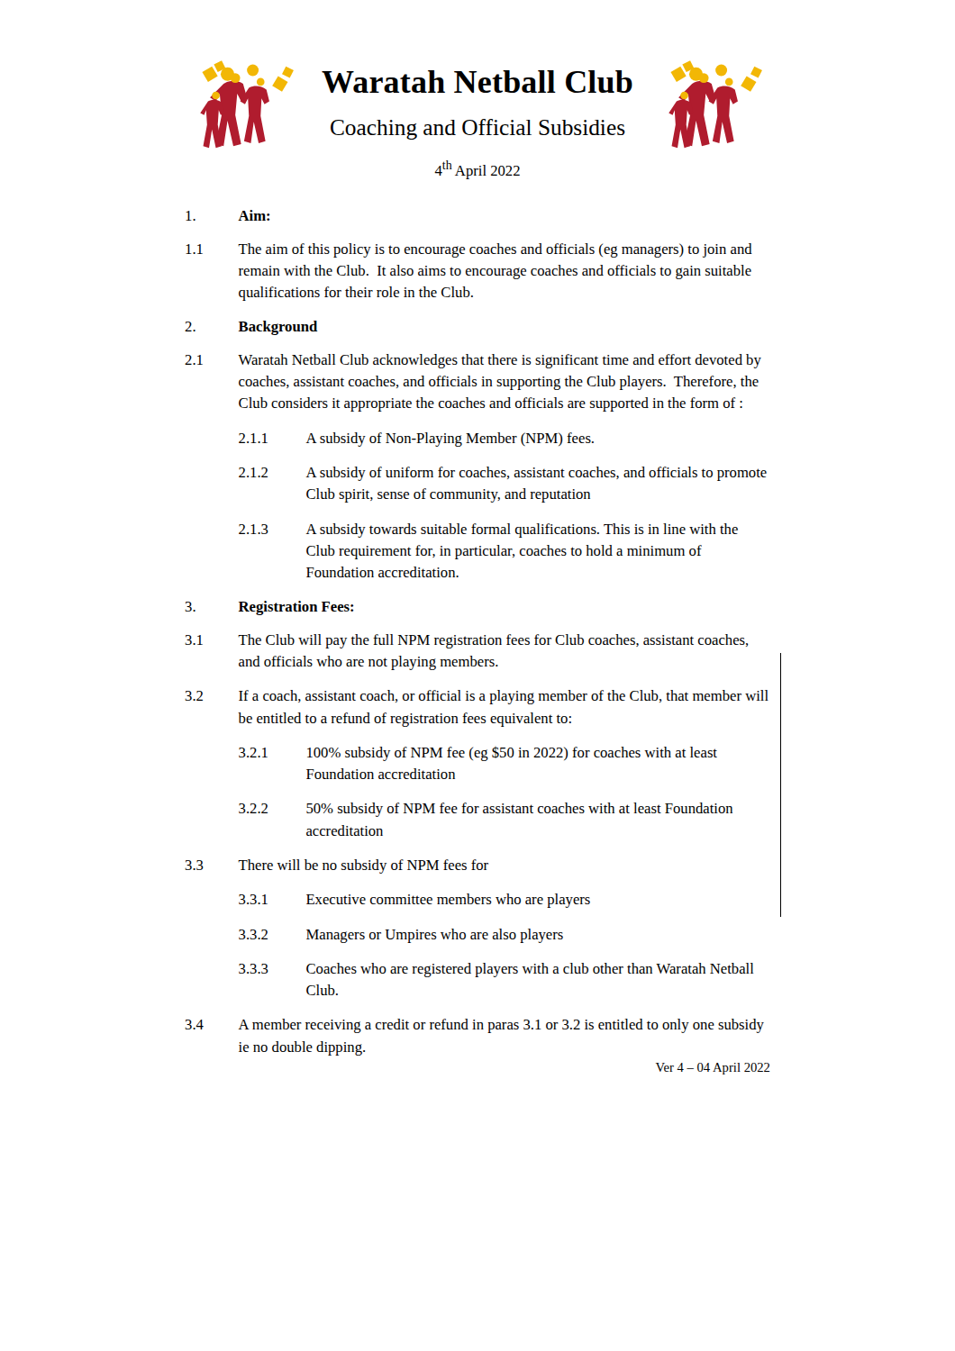Waratah Netball Club
Coaching and Official Subsidies
4th April 2022
1.
Aim:
1.1
The aim of this policy is to encourage coaches and officials (eg managers) to join and remain with the Club. It also aims to encourage coaches and officials to gain suitable qualifications for their role in the Club.
2.
Background
2.1
Waratah Netball Club acknowledges that there is significant time and effort devoted by coaches, assistant coaches, and officials in supporting the Club players. Therefore, the Club considers it appropriate the coaches and officials are supported in the form of :
2.1.1
A subsidy of Non-Playing Member (NPM) fees.
2.1.2
A subsidy of uniform for coaches, assistant coaches, and officials to promote Club spirit, sense of community, and reputation
2.1.3
A subsidy towards suitable formal qualifications. This is in line with the Club requirement for, in particular, coaches to hold a minimum of Foundation accreditation.
3.
Registration Fees:
3.1
The Club will pay the full NPM registration fees for Club coaches, assistant coaches, and officials who are not playing members.
3.2
If a coach, assistant coach, or official is a playing member of the Club, that member will be entitled to a refund of registration fees equivalent to:
3.2.1
100% subsidy of NPM fee (eg $50 in 2022) for coaches with at least Foundation accreditation
3.2.2
50% subsidy of NPM fee for assistant coaches with at least Foundation accreditation
3.3
There will be no subsidy of NPM fees for
3.3.1
Executive committee members who are players
3.3.2
Managers or Umpires who are also players
3.3.3
Coaches who are registered players with a club other than Waratah Netball Club.
3.4
A member receiving a credit or refund in paras 3.1 or 3.2 is entitled to only one subsidy ie no double dipping.
Ver 4 – 04 April 2022